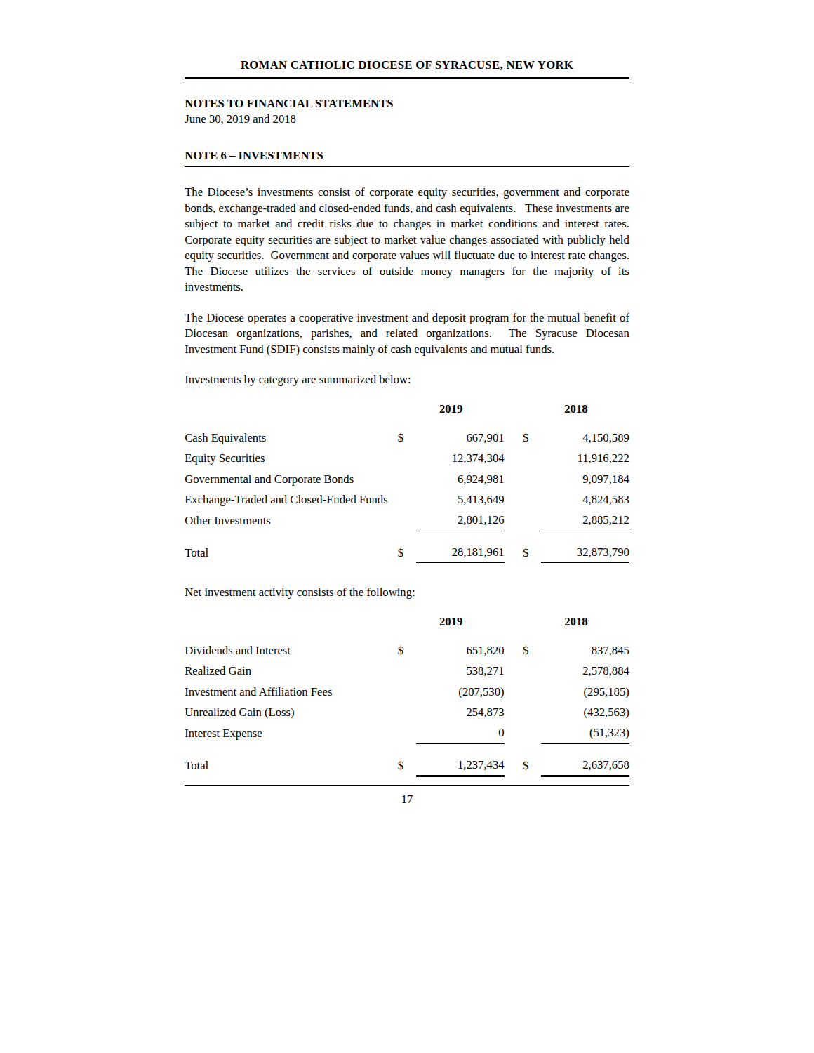ROMAN CATHOLIC DIOCESE OF SYRACUSE, NEW YORK
NOTES TO FINANCIAL STATEMENTS
June 30, 2019 and 2018
NOTE 6 – INVESTMENTS
The Diocese’s investments consist of corporate equity securities, government and corporate bonds, exchange-traded and closed-ended funds, and cash equivalents. These investments are subject to market and credit risks due to changes in market conditions and interest rates. Corporate equity securities are subject to market value changes associated with publicly held equity securities. Government and corporate values will fluctuate due to interest rate changes. The Diocese utilizes the services of outside money managers for the majority of its investments.
The Diocese operates a cooperative investment and deposit program for the mutual benefit of Diocesan organizations, parishes, and related organizations. The Syracuse Diocesan Investment Fund (SDIF) consists mainly of cash equivalents and mutual funds.
Investments by category are summarized below:
| | 2019 | | 2018 |
| --- | --- | --- | --- |
| Cash Equivalents | $ | 667,901 | | $ | 4,150,589 |
| Equity Securities | | 12,374,304 | | | 11,916,222 |
| Governmental and Corporate Bonds | | 6,924,981 | | | 9,097,184 |
| Exchange-Traded and Closed-Ended Funds | | 5,413,649 | | | 4,824,583 |
| Other Investments | | 2,801,126 | | | 2,885,212 |
| Total | $ | 28,181,961 | | $ | 32,873,790 |
Net investment activity consists of the following:
| | 2019 | | 2018 |
| --- | --- | --- | --- |
| Dividends and Interest | $ | 651,820 | | $ | 837,845 |
| Realized Gain | | 538,271 | | | 2,578,884 |
| Investment and Affiliation Fees | | (207,530) | | | (295,185) |
| Unrealized Gain (Loss) | | 254,873 | | | (432,563) |
| Interest Expense | | 0 | | | (51,323) |
| Total | $ | 1,237,434 | | $ | 2,637,658 |
17